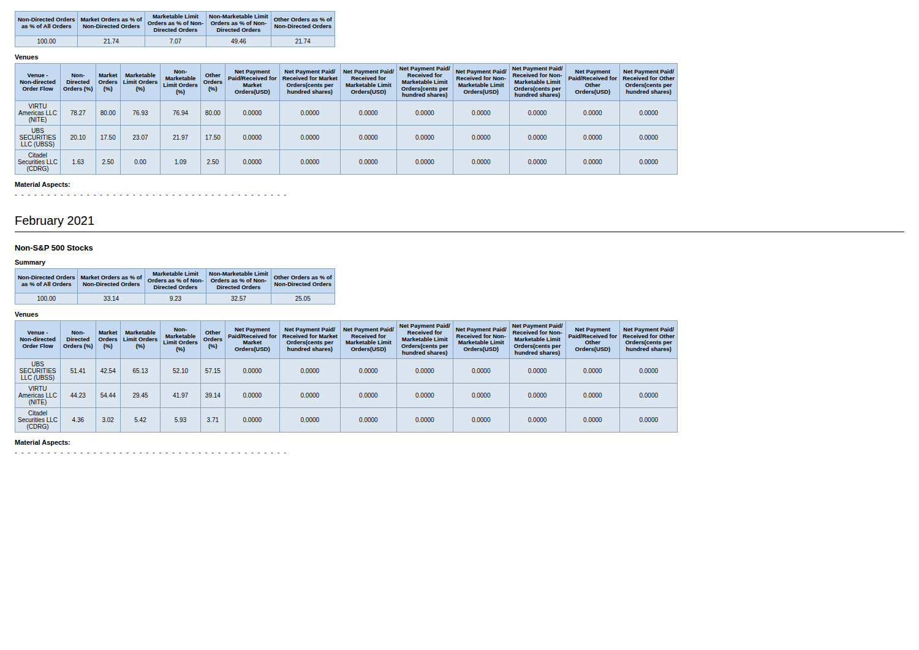| Non-Directed Orders as % of All Orders | Market Orders as % of Non-Directed Orders | Marketable Limit Orders as % of Non- Directed Orders | Non-Marketable Limit Orders as % of Non- Directed Orders | Other Orders as % of Non-Directed Orders |
| --- | --- | --- | --- | --- |
| 100.00 | 21.74 | 7.07 | 49.46 | 21.74 |
Venues
| Venue - Non-directed Order Flow | Non- Directed Orders (%) | Market Orders (%) | Marketable Limit Orders (%) | Non- Marketable Limit Orders (%) | Other Orders (%) | Net Payment Paid/Received for Market Orders(USD) | Net Payment Paid/ Received for Market Orders(cents per hundred shares) | Net Payment Paid/ Received for Marketable Limit Orders(USD) | Net Payment Paid/ Received for Marketable Limit Orders(cents per hundred shares) | Net Payment Paid/ Received for Non- Marketable Limit Orders(USD) | Net Payment Paid/ Received for Non- Marketable Limit Orders(cents per hundred shares) | Net Payment Paid/Received for Other Orders(USD) | Net Payment Paid/ Received for Other Orders(cents per hundred shares) |
| --- | --- | --- | --- | --- | --- | --- | --- | --- | --- | --- | --- | --- | --- |
| VIRTU Americas LLC (NITE) | 78.27 | 80.00 | 76.93 | 76.94 | 80.00 | 0.0000 | 0.0000 | 0.0000 | 0.0000 | 0.0000 | 0.0000 | 0.0000 | 0.0000 |
| UBS SECURITIES LLC (UBSS) | 20.10 | 17.50 | 23.07 | 21.97 | 17.50 | 0.0000 | 0.0000 | 0.0000 | 0.0000 | 0.0000 | 0.0000 | 0.0000 | 0.0000 |
| Citadel Securities LLC (CDRG) | 1.63 | 2.50 | 0.00 | 1.09 | 2.50 | 0.0000 | 0.0000 | 0.0000 | 0.0000 | 0.0000 | 0.0000 | 0.0000 | 0.0000 |
Material Aspects:
- - - - - - - - - - - - - - - - - - - - - - - - - - - - - - - - - - - - - - - - - -
February 2021
Non-S&P 500 Stocks
Summary
| Non-Directed Orders as % of All Orders | Market Orders as % of Non-Directed Orders | Marketable Limit Orders as % of Non- Directed Orders | Non-Marketable Limit Orders as % of Non- Directed Orders | Other Orders as % of Non-Directed Orders |
| --- | --- | --- | --- | --- |
| 100.00 | 33.14 | 9.23 | 32.57 | 25.05 |
Venues
| Venue - Non-directed Order Flow | Non- Directed Orders (%) | Market Orders (%) | Marketable Limit Orders (%) | Non- Marketable Limit Orders (%) | Other Orders (%) | Net Payment Paid/Received for Market Orders(USD) | Net Payment Paid/ Received for Market Orders(cents per hundred shares) | Net Payment Paid/ Received for Marketable Limit Orders(USD) | Net Payment Paid/ Received for Marketable Limit Orders(cents per hundred shares) | Net Payment Paid/ Received for Non- Marketable Limit Orders(USD) | Net Payment Paid/ Received for Non- Marketable Limit Orders(cents per hundred shares) | Net Payment Paid/Received for Other Orders(USD) | Net Payment Paid/ Received for Other Orders(cents per hundred shares) |
| --- | --- | --- | --- | --- | --- | --- | --- | --- | --- | --- | --- | --- | --- |
| UBS SECURITIES LLC (UBSS) | 51.41 | 42.54 | 65.13 | 52.10 | 57.15 | 0.0000 | 0.0000 | 0.0000 | 0.0000 | 0.0000 | 0.0000 | 0.0000 | 0.0000 |
| VIRTU Americas LLC (NITE) | 44.23 | 54.44 | 29.45 | 41.97 | 39.14 | 0.0000 | 0.0000 | 0.0000 | 0.0000 | 0.0000 | 0.0000 | 0.0000 | 0.0000 |
| Citadel Securities LLC (CDRG) | 4.36 | 3.02 | 5.42 | 5.93 | 3.71 | 0.0000 | 0.0000 | 0.0000 | 0.0000 | 0.0000 | 0.0000 | 0.0000 | 0.0000 |
Material Aspects:
- - - - - - - - - - - - - - - - - - - - - - - - - - - - - - - - - - - - - - - - - -